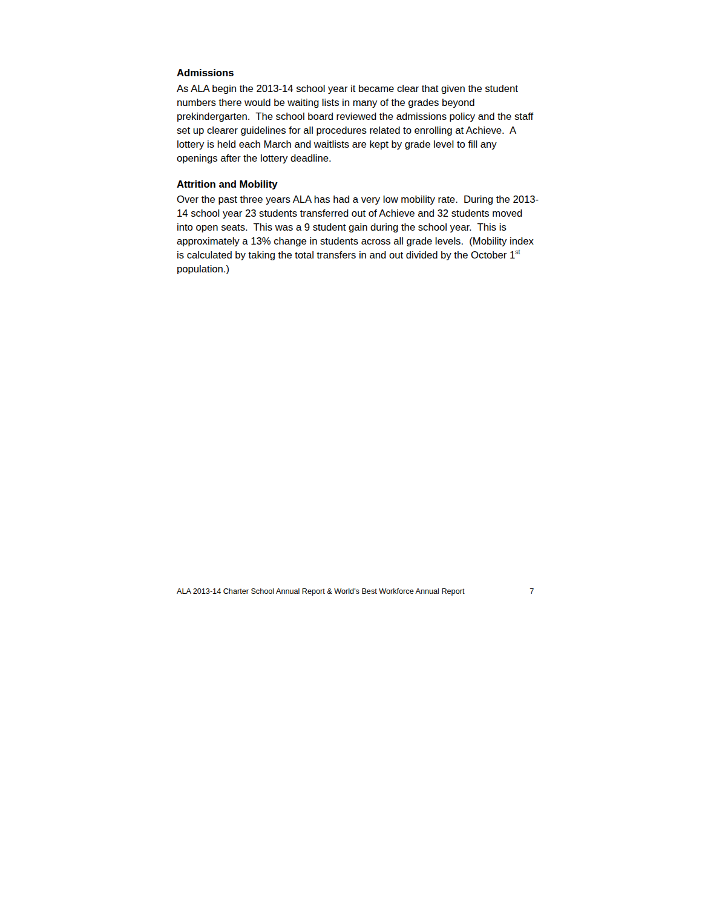Admissions
As ALA begin the 2013-14 school year it became clear that given the student numbers there would be waiting lists in many of the grades beyond prekindergarten. The school board reviewed the admissions policy and the staff set up clearer guidelines for all procedures related to enrolling at Achieve. A lottery is held each March and waitlists are kept by grade level to fill any openings after the lottery deadline.
Attrition and Mobility
Over the past three years ALA has had a very low mobility rate. During the 2013-14 school year 23 students transferred out of Achieve and 32 students moved into open seats. This was a 9 student gain during the school year. This is approximately a 13% change in students across all grade levels. (Mobility index is calculated by taking the total transfers in and out divided by the October 1st population.)
ALA 2013-14 Charter School Annual Report & World's Best Workforce Annual Report 7